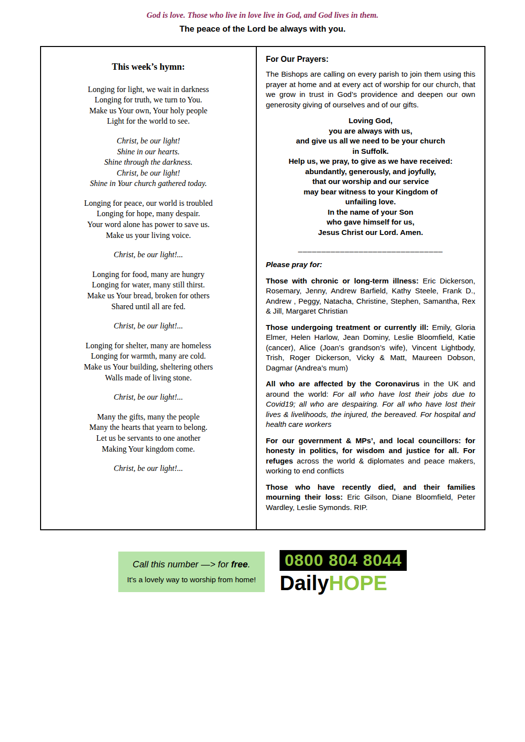God is love. Those who live in love live in God, and God lives in them.
The peace of the Lord be always with you.
This week’s hymn:
Longing for light, we wait in darkness
Longing for truth, we turn to You.
Make us Your own, Your holy people
Light for the world to see.
Christ, be our light!
Shine in our hearts.
Shine through the darkness.
Christ, be our light!
Shine in Your church gathered today.
Longing for peace, our world is troubled
Longing for hope, many despair.
Your word alone has power to save us.
Make us your living voice.
Christ, be our light!...
Longing for food, many are hungry
Longing for water, many still thirst.
Make us Your bread, broken for others
Shared until all are fed.
Christ, be our light!...
Longing for shelter, many are homeless
Longing for warmth, many are cold.
Make us Your building, sheltering others
Walls made of living stone.
Christ, be our light!...
Many the gifts, many the people
Many the hearts that yearn to belong.
Let us be servants to one another
Making Your kingdom come.
Christ, be our light!...
For Our Prayers:
The Bishops are calling on every parish to join them using this prayer at home and at every act of worship for our church, that we grow in trust in God’s providence and deepen our own generosity giving of ourselves and of our gifts.
Loving God,
you are always with us,
and give us all we need to be your church
in Suffolk.
Help us, we pray, to give as we have received:
abundantly, generously, and joyfully,
that our worship and our service
may bear witness to your Kingdom of
unfailing love.
In the name of your Son
who gave himself for us,
Jesus Christ our Lord. Amen.
_______________________________
Please pray for:
Those with chronic or long-term illness: Eric Dickerson, Rosemary, Jenny, Andrew Barfield, Kathy Steele, Frank D., Andrew , Peggy, Natacha, Christine, Stephen, Samantha, Rex & Jill, Margaret Christian
Those undergoing treatment or currently ill: Emily, Gloria Elmer, Helen Harlow, Jean Dominy, Leslie Bloomfield, Katie (cancer), Alice (Joan’s grandson’s wife), Vincent Lightbody, Trish, Roger Dickerson, Vicky & Matt, Maureen Dobson, Dagmar (Andrea’s mum)
All who are affected by the Coronavirus in the UK and around the world: For all who have lost their jobs due to Covid19; all who are despairing. For all who have lost their lives & livelihoods, the injured, the bereaved. For hospital and health care workers
For our government & MPs’, and local councillors: for honesty in politics, for wisdom and justice for all. For refuges across the world & diplomates and peace makers, working to end conflicts
Those who have recently died, and their families mourning their loss: Eric Gilson, Diane Bloomfield, Peter Wardley, Leslie Symonds. RIP.
Call this number —> for free.
It's a lovely way to worship from home!
0800 804 8044
Daily HOPE